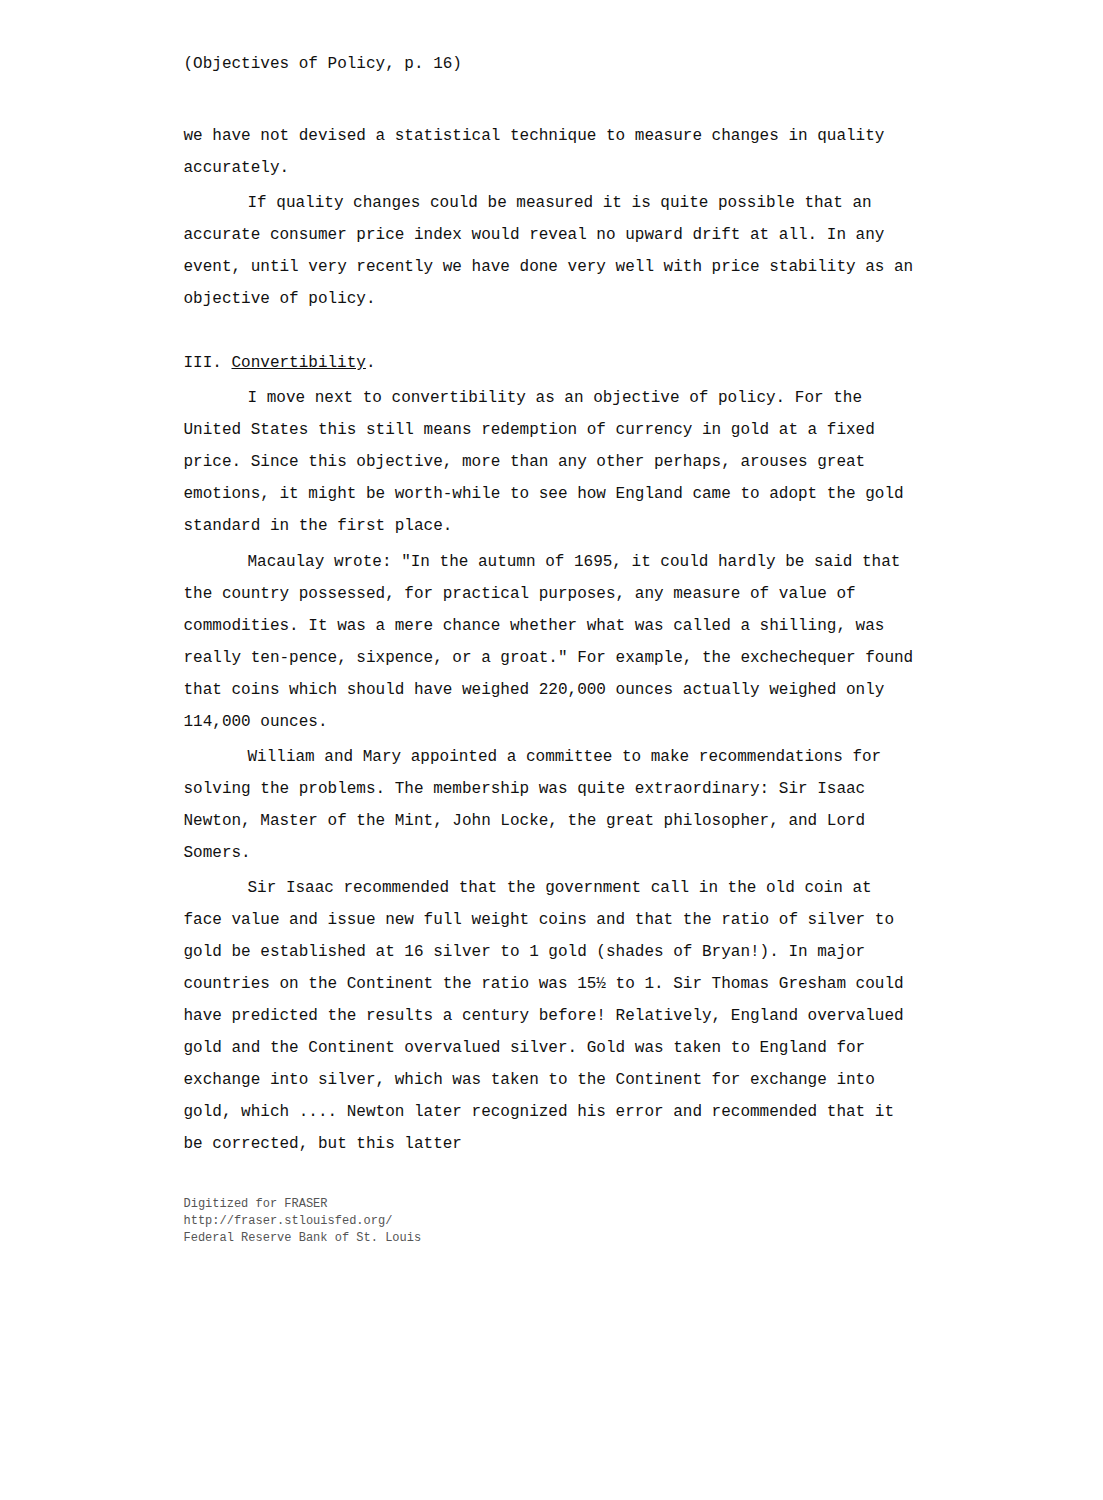(Objectives of Policy, p. 16)
we have not devised a statistical technique to measure changes in quality accurately.
If quality changes could be measured it is quite possible that an accurate consumer price index would reveal no upward drift at all. In any event, until very recently we have done very well with price stability as an objective of policy.
III. Convertibility.
I move next to convertibility as an objective of policy. For the United States this still means redemption of currency in gold at a fixed price. Since this objective, more than any other perhaps, arouses great emotions, it might be worth-while to see how England came to adopt the gold standard in the first place.
Macaulay wrote: "In the autumn of 1695, it could hardly be said that the country possessed, for practical purposes, any measure of value of commodities. It was a mere chance whether what was called a shilling, was really ten-pence, sixpence, or a groat." For example, the exchechequer found that coins which should have weighed 220,000 ounces actually weighed only 114,000 ounces.
William and Mary appointed a committee to make recommendations for solving the problems. The membership was quite extraordinary: Sir Isaac Newton, Master of the Mint, John Locke, the great philosopher, and Lord Somers.
Sir Isaac recommended that the government call in the old coin at face value and issue new full weight coins and that the ratio of silver to gold be established at 16 silver to 1 gold (shades of Bryan!). In major countries on the Continent the ratio was 15½ to 1. Sir Thomas Gresham could have predicted the results a century before! Relatively, England overvalued gold and the Continent overvalued silver. Gold was taken to England for exchange into silver, which was taken to the Continent for exchange into gold, which .... Newton later recognized his error and recommended that it be corrected, but this latter
Digitized for FRASER
http://fraser.stlouisfed.org/
Federal Reserve Bank of St. Louis